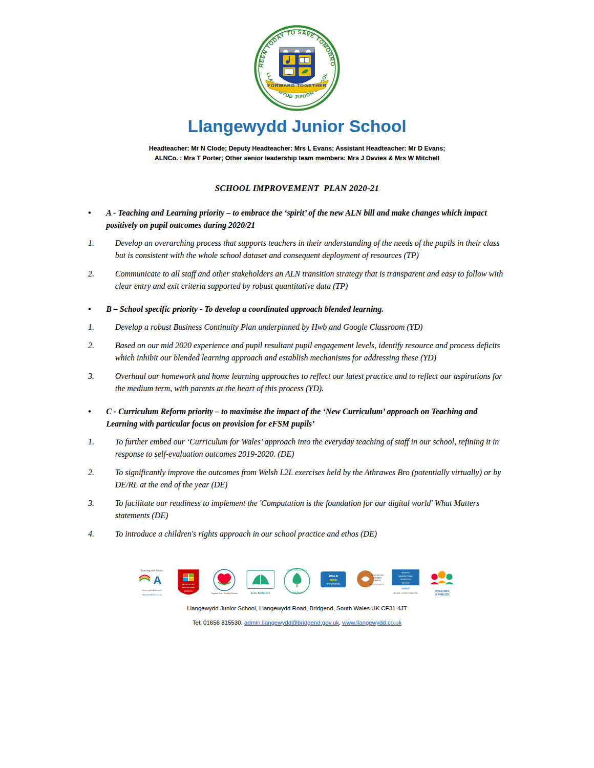GREEN TODAY TO SAVE TOMORROW LLANGEWYDD JUNIOR SCHOOL FORWARD TOGETHER
Llangewydd Junior School
Headteacher: Mr N Clode; Deputy Headteacher: Mrs L Evans; Assistant Headteacher: Mr D Evans;
ALNCo. : Mrs T Porter; Other senior leadership team members: Mrs J Davies & Mrs W Mitchell
SCHOOL IMPROVEMENT PLAN 2020-21
• A - Teaching and Learning priority – to embrace the ‘spirit’ of the new ALN bill and make changes which impact positively on pupil outcomes during 2020/21
Develop an overarching process that supports teachers in their understanding of the needs of the pupils in their class but is consistent with the whole school dataset and consequent deployment of resources (TP)
Communicate to all staff and other stakeholders an ALN transition strategy that is transparent and easy to follow with clear entry and exit criteria supported by robust quantitative data (TP)
• B – School specific priority - To develop a coordinated approach blended learning.
Develop a robust Business Continuity Plan underpinned by Hwb and Google Classroom (YD)
Based on our mid 2020 experience and pupil resultant pupil engagement levels, identify resource and process deficits which inhibit our blended learning approach and establish mechanisms for addressing these (YD)
Overhaul our homework and home learning approaches to reflect our latest practice and to reflect our aspirations for the medium term, with parents at the heart of this process (YD).
• C - Curriculum Reform priority – to maximise the impact of the ‘New Curriculum’ approach on Teaching and Learning with particular focus on provision for eFSM pupils’
To further embed our ‘Curriculum for Wales’ approach into the everyday teaching of staff in our school, refining it in response to self-evaluation outcomes 2019-2020. (DE)
To significantly improve the outcomes from Welsh L2L exercises held by the Athrawes Bro (potentially virtually) or by DE/RL at the end of the year (DE)
To facilitate our readiness to implement the 'Computation is the foundation for our digital world' What Matters statements (DE)
To introduce a children's rights approach in our school practice and ethos (DE)
Learning with Autism A Dysgu gyda Awtistiaeth ASDinfoWales.co.uk
MICROSOFT SHOWCASE SCHOOL
Ysgolion Iach · Healthy Schools
Eco-Schools
Gold Award GREEN TREE SCHOOL
WALK BIKE TO SCHOOL
YSGOL EFYDD CYMRAEG CAMPUS BRONZE SCHOOL
RIGHTS RESPECTING SCHOOLS BRONZE unicef BRONZE · RIGHTS COMMITTED
INVESTORS IN FAMILIES
Llangewydd Junior School, Llangewydd Road, Bridgend, South Wales UK CF31 4JT
Tel: 01656 815530. admin.llangewydd@bridgend.gov.uk. www.llangewydd.co.uk